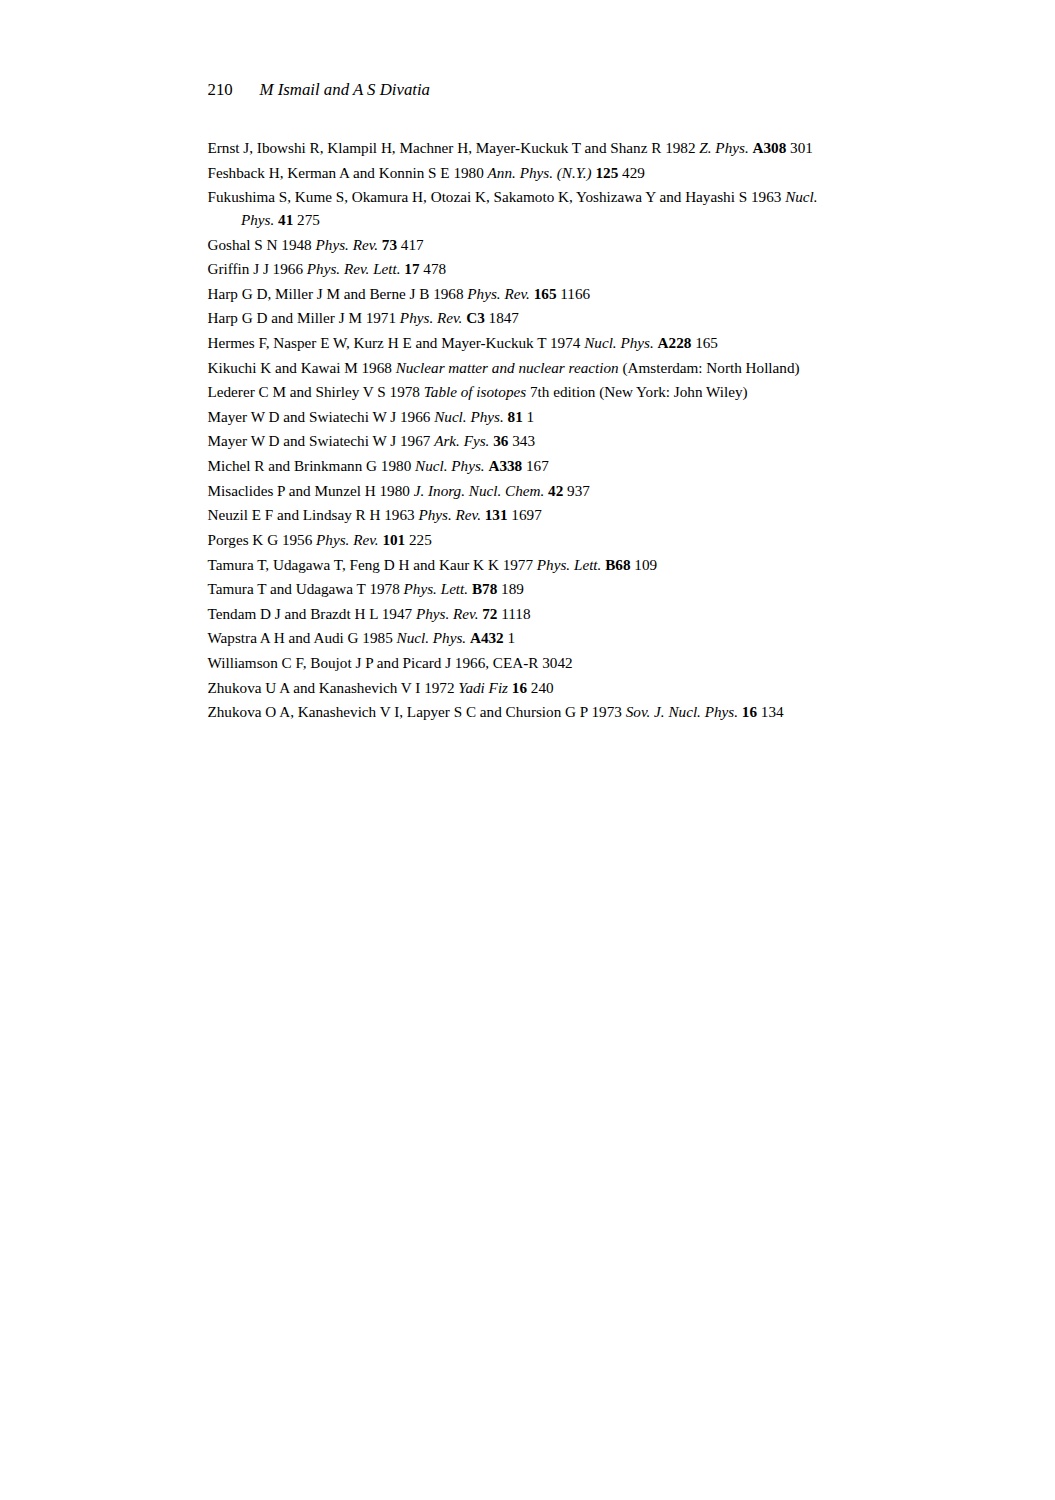210 M Ismail and A S Divatia
Ernst J, Ibowshi R, Klampil H, Machner H, Mayer-Kuckuk T and Shanz R 1982 Z. Phys. A308 301
Feshback H, Kerman A and Konnin S E 1980 Ann. Phys. (N.Y.) 125 429
Fukushima S, Kume S, Okamura H, Otozai K, Sakamoto K, Yoshizawa Y and Hayashi S 1963 Nucl. Phys. 41 275
Goshal S N 1948 Phys. Rev. 73 417
Griffin J J 1966 Phys. Rev. Lett. 17 478
Harp G D, Miller J M and Berne J B 1968 Phys. Rev. 165 1166
Harp G D and Miller J M 1971 Phys. Rev. C3 1847
Hermes F, Nasper E W, Kurz H E and Mayer-Kuckuk T 1974 Nucl. Phys. A228 165
Kikuchi K and Kawai M 1968 Nuclear matter and nuclear reaction (Amsterdam: North Holland)
Lederer C M and Shirley V S 1978 Table of isotopes 7th edition (New York: John Wiley)
Mayer W D and Swiatechi W J 1966 Nucl. Phys. 81 1
Mayer W D and Swiatechi W J 1967 Ark. Fys. 36 343
Michel R and Brinkmann G 1980 Nucl. Phys. A338 167
Misaclides P and Munzel H 1980 J. Inorg. Nucl. Chem. 42 937
Neuzil E F and Lindsay R H 1963 Phys. Rev. 131 1697
Porges K G 1956 Phys. Rev. 101 225
Tamura T, Udagawa T, Feng D H and Kaur K K 1977 Phys. Lett. B68 109
Tamura T and Udagawa T 1978 Phys. Lett. B78 189
Tendam D J and Brazdt H L 1947 Phys. Rev. 72 1118
Wapstra A H and Audi G 1985 Nucl. Phys. A432 1
Williamson C F, Boujot J P and Picard J 1966, CEA-R 3042
Zhukova U A and Kanashevich V I 1972 Yadi Fiz 16 240
Zhukova O A, Kanashevich V I, Lapyer S C and Chursion G P 1973 Sov. J. Nucl. Phys. 16 134